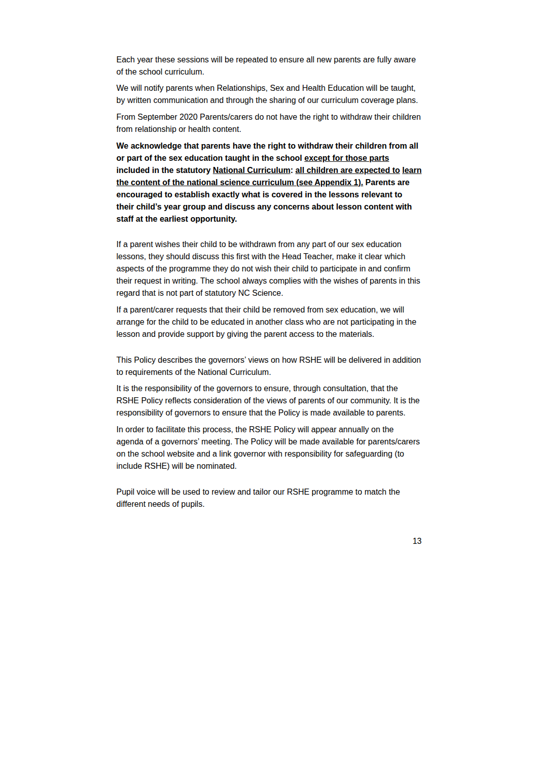Each year these sessions will be repeated to ensure all new parents are fully aware of the school curriculum.
We will notify parents when Relationships, Sex and Health Education will be taught, by written communication and through the sharing of our curriculum coverage plans.
From September 2020 Parents/carers do not have the right to withdraw their children from relationship or health content.
We acknowledge that parents have the right to withdraw their children from all or part of the sex education taught in the school except for those parts included in the statutory National Curriculum: all children are expected to learn the content of the national science curriculum (see Appendix 1). Parents are encouraged to establish exactly what is covered in the lessons relevant to their child’s year group and discuss any concerns about lesson content with staff at the earliest opportunity.
If a parent wishes their child to be withdrawn from any part of our sex education lessons, they should discuss this first with the Head Teacher, make it clear which aspects of the programme they do not wish their child to participate in and confirm their request in writing. The school always complies with the wishes of parents in this regard that is not part of statutory NC Science.
If a parent/carer requests that their child be removed from sex education, we will arrange for the child to be educated in another class who are not participating in the lesson and provide support by giving the parent access to the materials.
This Policy describes the governors’ views on how RSHE will be delivered in addition to requirements of the National Curriculum.
It is the responsibility of the governors to ensure, through consultation, that the RSHE Policy reflects consideration of the views of parents of our community. It is the responsibility of governors to ensure that the Policy is made available to parents.
In order to facilitate this process, the RSHE Policy will appear annually on the agenda of a governors’ meeting. The Policy will be made available for parents/carers on the school website and a link governor with responsibility for safeguarding (to include RSHE) will be nominated.
Pupil voice will be used to review and tailor our RSHE programme to match the different needs of pupils.
13